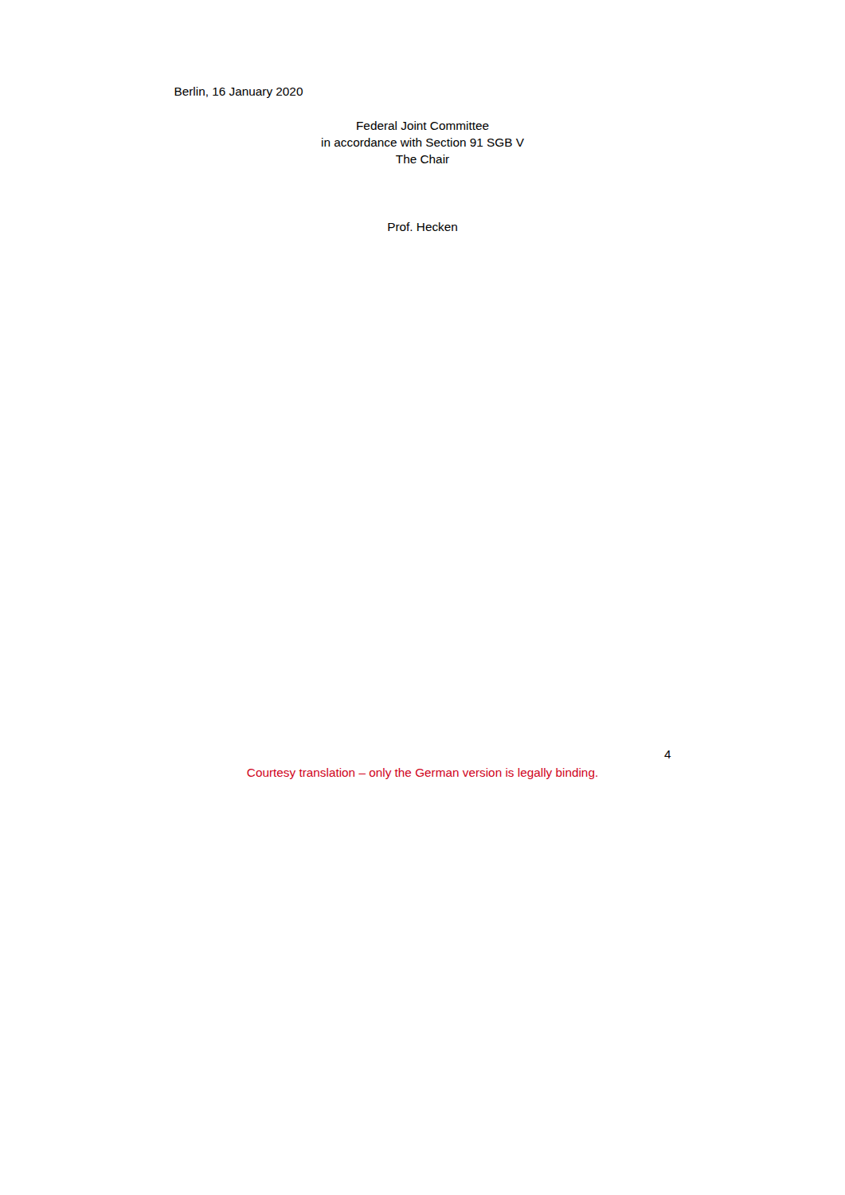Berlin, 16 January 2020
Federal Joint Committee
in accordance with Section 91 SGB V
The Chair
Prof. Hecken
4
Courtesy translation – only the German version is legally binding.